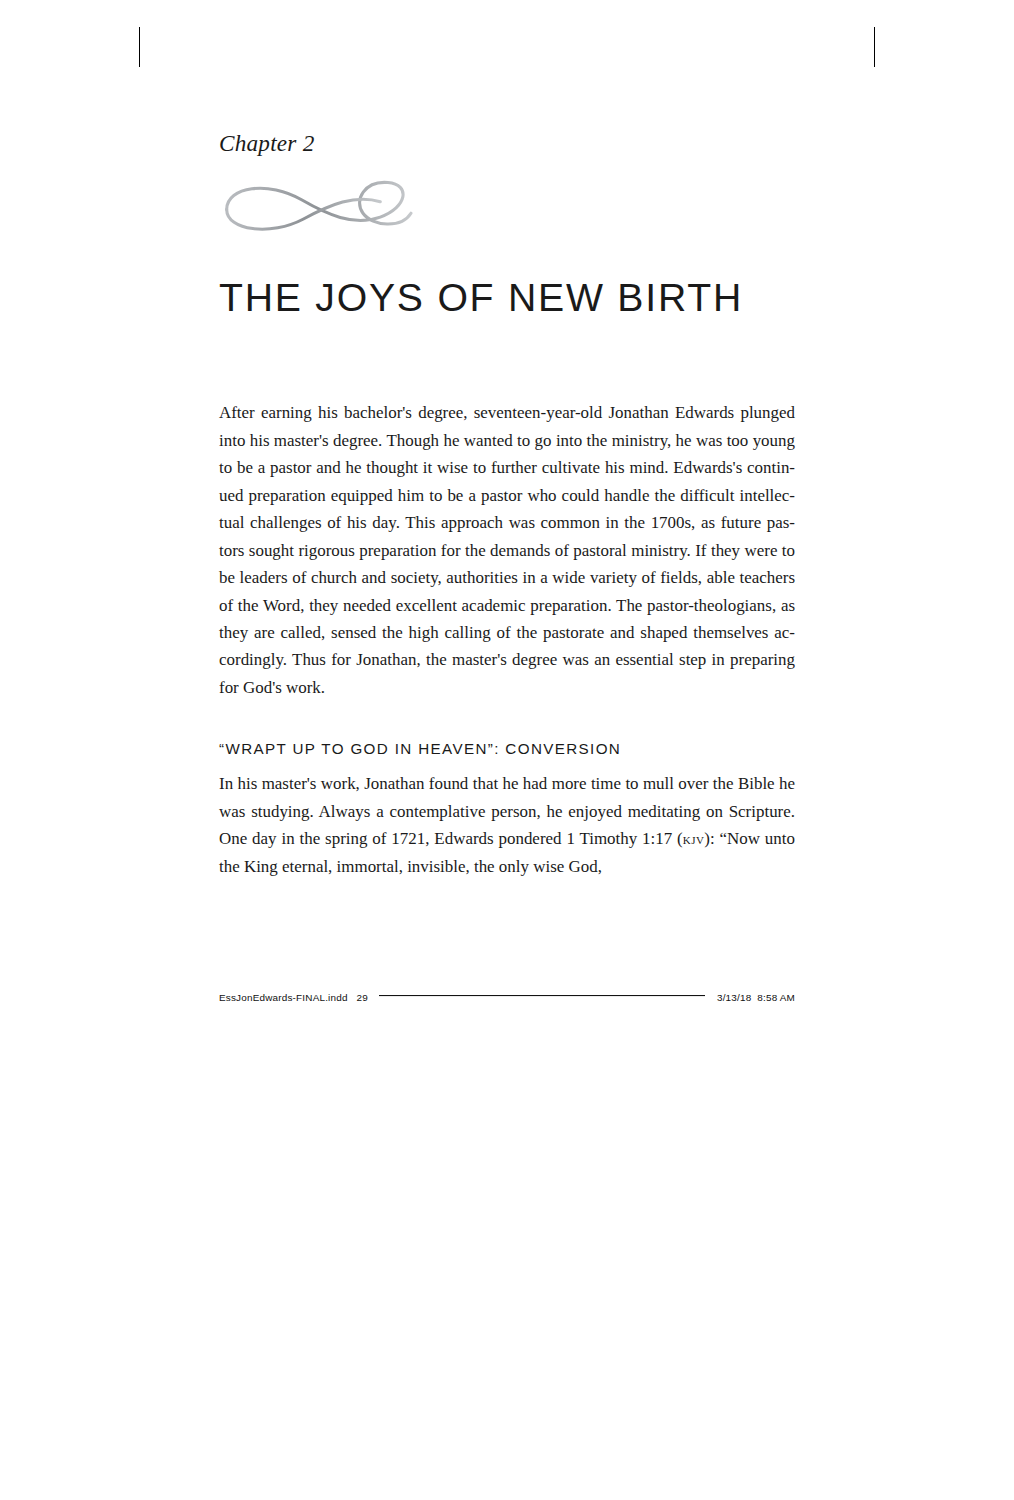Chapter 2
The Joys of New Birth
After earning his bachelor's degree, seventeen-year-old Jonathan Edwards plunged into his master's degree. Though he wanted to go into the ministry, he was too young to be a pastor and he thought it wise to further cultivate his mind. Edwards's continued preparation equipped him to be a pastor who could handle the difficult intellectual challenges of his day. This approach was common in the 1700s, as future pastors sought rigorous preparation for the demands of pastoral ministry. If they were to be leaders of church and society, authorities in a wide variety of fields, able teachers of the Word, they needed excellent academic preparation. The pastor-theologians, as they are called, sensed the high calling of the pastorate and shaped themselves accordingly. Thus for Jonathan, the master's degree was an essential step in preparing for God's work.
“Wrapt Up to God in Heaven”: Conversion
In his master's work, Jonathan found that he had more time to mull over the Bible he was studying. Always a contemplative person, he enjoyed meditating on Scripture. One day in the spring of 1721, Edwards pondered 1 Timothy 1:17 (kjv): “Now unto the King eternal, immortal, invisible, the only wise God,
EssJonEdwards-FINAL.indd 29 3/13/18 8:58 AM